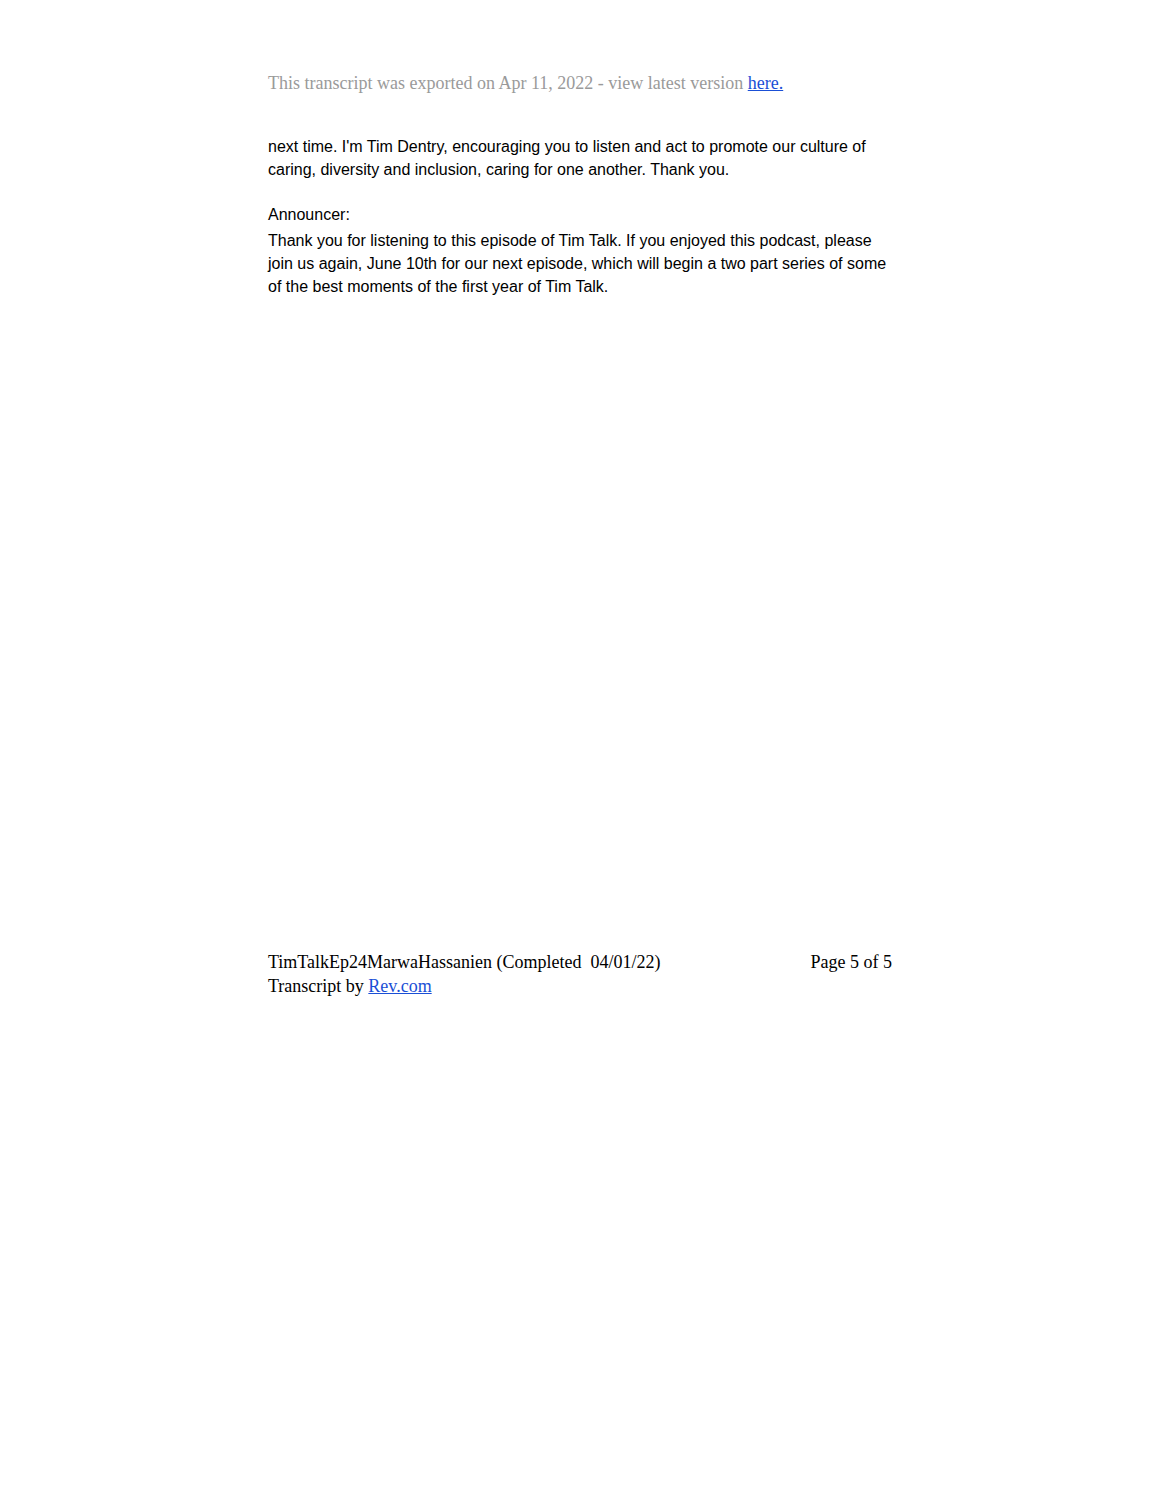This transcript was exported on Apr 11, 2022 - view latest version here.
next time. I'm Tim Dentry, encouraging you to listen and act to promote our culture of caring, diversity and inclusion, caring for one another. Thank you.
Announcer:
Thank you for listening to this episode of Tim Talk. If you enjoyed this podcast, please join us again, June 10th for our next episode, which will begin a two part series of some of the best moments of the first year of Tim Talk.
TimTalkEp24MarwaHassanien (Completed 04/01/22)
Transcript by Rev.com
Page 5 of 5